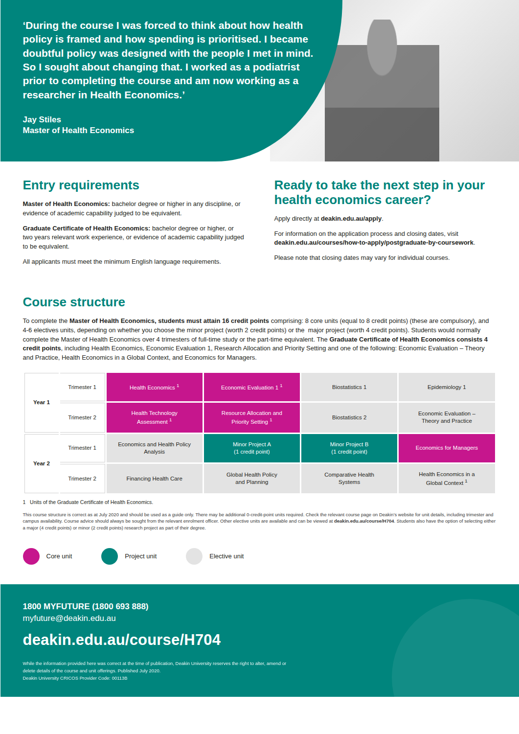‘During the course I was forced to think about how health policy is framed and how spending is prioritised. I became doubtful policy was designed with the people I met in mind. So I sought about changing that. I worked as a podiatrist prior to completing the course and am now working as a researcher in Health Economics.’
Jay Stiles
Master of Health Economics
Entry requirements
Master of Health Economics: bachelor degree or higher in any discipline, or evidence of academic capability judged to be equivalent.
Graduate Certificate of Health Economics: bachelor degree or higher, or two years relevant work experience, or evidence of academic capability judged to be equivalent.
All applicants must meet the minimum English language requirements.
Ready to take the next step in your health economics career?
Apply directly at deakin.edu.au/apply.
For information on the application process and closing dates, visit deakin.edu.au/courses/how-to-apply/postgraduate-by-coursework.
Please note that closing dates may vary for individual courses.
Course structure
To complete the Master of Health Economics, students must attain 16 credit points comprising: 8 core units (equal to 8 credit points) (these are compulsory), and 4-6 electives units, depending on whether you choose the minor project (worth 2 credit points) or the major project (worth 4 credit points). Students would normally complete the Master of Health Economics over 4 trimesters of full-time study or the part-time equivalent. The Graduate Certificate of Health Economics consists 4 credit points, including Health Economics, Economic Evaluation 1, Research Allocation and Priority Setting and one of the following: Economic Evaluation – Theory and Practice, Health Economics in a Global Context, and Economics for Managers.
| Year 1 | Trimester 1 | Health Economics 1 | Economic Evaluation 1 1 | Biostatistics 1 | Epidemiology 1 |
| Trimester 2 | Health Technology Assessment 1 | Resource Allocation and Priority Setting 1 | Biostatistics 2 | Economic Evaluation – Theory and Practice |
| Year 2 | Trimester 1 | Economics and Health Policy Analysis | Minor Project A (1 credit point) | Minor Project B (1 credit point) | Economics for Managers |
| Trimester 2 | Financing Health Care | Global Health Policy and Planning | Comparative Health Systems | Health Economics in a Global Context 1 |
1 Units of the Graduate Certificate of Health Economics.
This course structure is correct as at July 2020 and should be used as a guide only. There may be additional 0-credit-point units required. Check the relevant course page on Deakin’s website for unit details, including trimester and campus availability. Course advice should always be sought from the relevant enrolment officer. Other elective units are available and can be viewed at deakin.edu.au/course/H704. Students also have the option of selecting either a major (4 credit points) or minor (2 credit points) research project as part of their degree.
Core unit
Project unit
Elective unit
1800 MYFUTURE (1800 693 888)
myfuture@deakin.edu.au
deakin.edu.au/course/H704
While the information provided here was correct at the time of publication, Deakin University reserves the right to alter, amend or delete details of the course and unit offerings. Published July 2020.
Deakin University CRICOS Provider Code: 00113B